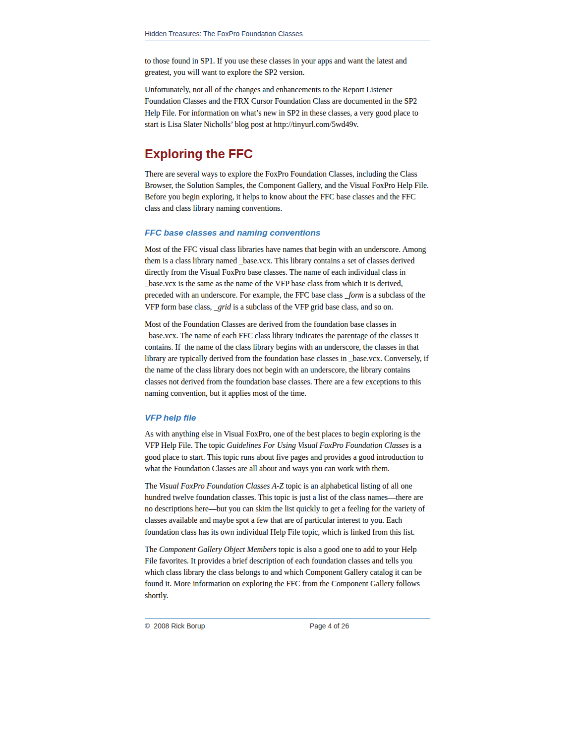Hidden Treasures: The FoxPro Foundation Classes
to those found in SP1. If you use these classes in your apps and want the latest and greatest, you will want to explore the SP2 version.
Unfortunately, not all of the changes and enhancements to the Report Listener Foundation Classes and the FRX Cursor Foundation Class are documented in the SP2 Help File. For information on what’s new in SP2 in these classes, a very good place to start is Lisa Slater Nicholls’ blog post at http://tinyurl.com/5wd49v.
Exploring the FFC
There are several ways to explore the FoxPro Foundation Classes, including the Class Browser, the Solution Samples, the Component Gallery, and the Visual FoxPro Help File. Before you begin exploring, it helps to know about the FFC base classes and the FFC class and class library naming conventions.
FFC base classes and naming conventions
Most of the FFC visual class libraries have names that begin with an underscore. Among them is a class library named _base.vcx. This library contains a set of classes derived directly from the Visual FoxPro base classes. The name of each individual class in _base.vcx is the same as the name of the VFP base class from which it is derived, preceded with an underscore. For example, the FFC base class _form is a subclass of the VFP form base class, _grid is a subclass of the VFP grid base class, and so on.
Most of the Foundation Classes are derived from the foundation base classes in _base.vcx. The name of each FFC class library indicates the parentage of the classes it contains. If the name of the class library begins with an underscore, the classes in that library are typically derived from the foundation base classes in _base.vcx. Conversely, if the name of the class library does not begin with an underscore, the library contains classes not derived from the foundation base classes. There are a few exceptions to this naming convention, but it applies most of the time.
VFP help file
As with anything else in Visual FoxPro, one of the best places to begin exploring is the VFP Help File. The topic Guidelines For Using Visual FoxPro Foundation Classes is a good place to start. This topic runs about five pages and provides a good introduction to what the Foundation Classes are all about and ways you can work with them.
The Visual FoxPro Foundation Classes A-Z topic is an alphabetical listing of all one hundred twelve foundation classes. This topic is just a list of the class names—there are no descriptions here—but you can skim the list quickly to get a feeling for the variety of classes available and maybe spot a few that are of particular interest to you. Each foundation class has its own individual Help File topic, which is linked from this list.
The Component Gallery Object Members topic is also a good one to add to your Help File favorites. It provides a brief description of each foundation classes and tells you which class library the class belongs to and which Component Gallery catalog it can be found it. More information on exploring the FFC from the Component Gallery follows shortly.
© 2008 Rick Borup Page 4 of 26